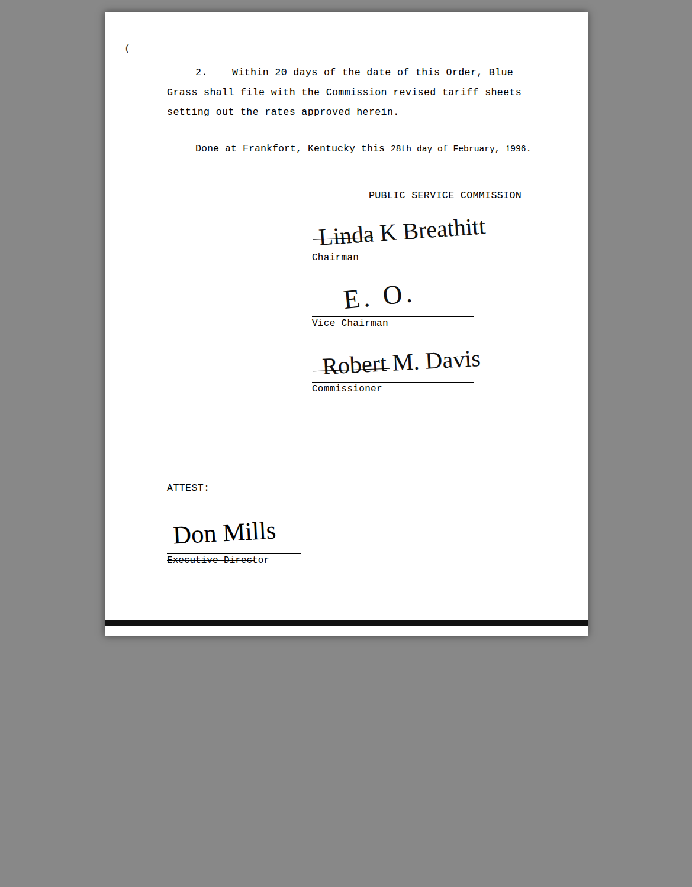(
2. Within 20 days of the date of this Order, Blue Grass shall file with the Commission revised tariff sheets setting out the rates approved herein.
Done at Frankfort, Kentucky this 28th day of February, 1996.
PUBLIC SERVICE COMMISSION
Linda K Breathitt
Chairman
E. O.
Vice Chairman
Robert M. Davis
Commissioner
ATTEST:
Don Mills
Executive Director